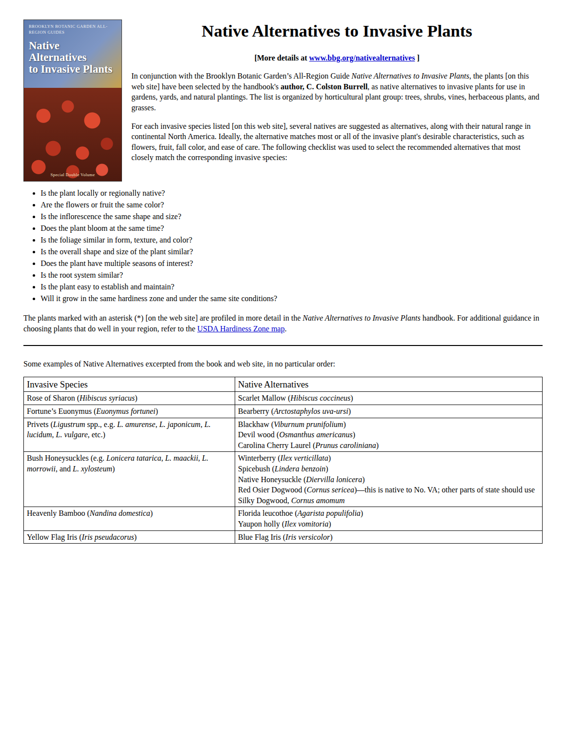Brooklyn Botanic Garden All-Region Guides
Native Alternatives to Invasive Plants
Special Double Volume
Native Alternatives to Invasive Plants
[More details at www.bbg.org/nativealternatives ]
In conjunction with the Brooklyn Botanic Garden’s All-Region Guide Native Alternatives to Invasive Plants, the plants [on this web site] have been selected by the handbook's author, C. Colston Burrell, as native alternatives to invasive plants for use in gardens, yards, and natural plantings. The list is organized by horticultural plant group: trees, shrubs, vines, herbaceous plants, and grasses.
For each invasive species listed [on this web site], several natives are suggested as alternatives, along with their natural range in continental North America. Ideally, the alternative matches most or all of the invasive plant's desirable characteristics, such as flowers, fruit, fall color, and ease of care. The following checklist was used to select the recommended alternatives that most closely match the corresponding invasive species:
Is the plant locally or regionally native?
Are the flowers or fruit the same color?
Is the inflorescence the same shape and size?
Does the plant bloom at the same time?
Is the foliage similar in form, texture, and color?
Is the overall shape and size of the plant similar?
Does the plant have multiple seasons of interest?
Is the root system similar?
Is the plant easy to establish and maintain?
Will it grow in the same hardiness zone and under the same site conditions?
The plants marked with an asterisk (*) [on the web site] are profiled in more detail in the Native Alternatives to Invasive Plants handbook. For additional guidance in choosing plants that do well in your region, refer to the USDA Hardiness Zone map.
Some examples of Native Alternatives excerpted from the book and web site, in no particular order:
| Invasive Species | Native Alternatives |
| --- | --- |
| Rose of Sharon ( Hibiscus syriacus ) | Scarlet Mallow ( Hibiscus coccineus ) |
| Fortune’s Euonymus ( Euonymus fortunei ) | Bearberry ( Arctostaphylos uva-ursi ) |
| Privets ( Ligustrum spp., e.g. L. amurense , L. japonicum , L. lucidum , L. vulgare , etc.) | Blackhaw ( Viburnum prunifolium ) Devil wood ( Osmanthus americanus ) Carolina Cherry Laurel ( Prunus caroliniana ) |
| Bush Honeysuckles (e.g. Lonicera tatarica , L. maackii , L. morrowii , and L. xylosteum ) | Winterberry ( Ilex verticillata ) Spicebush ( Lindera benzoin ) Native Honeysuckle ( Diervilla lonicera ) Red Osier Dogwood ( Cornus sericea )—this is native to No. VA; other parts of state should use Silky Dogwood, Cornus amomum |
| Heavenly Bamboo ( Nandina domestica ) | Florida leucothoe ( Agarista populifolia ) Yaupon holly ( Ilex vomitoria ) |
| Yellow Flag Iris ( Iris pseudacorus ) | Blue Flag Iris ( Iris versicolor ) |